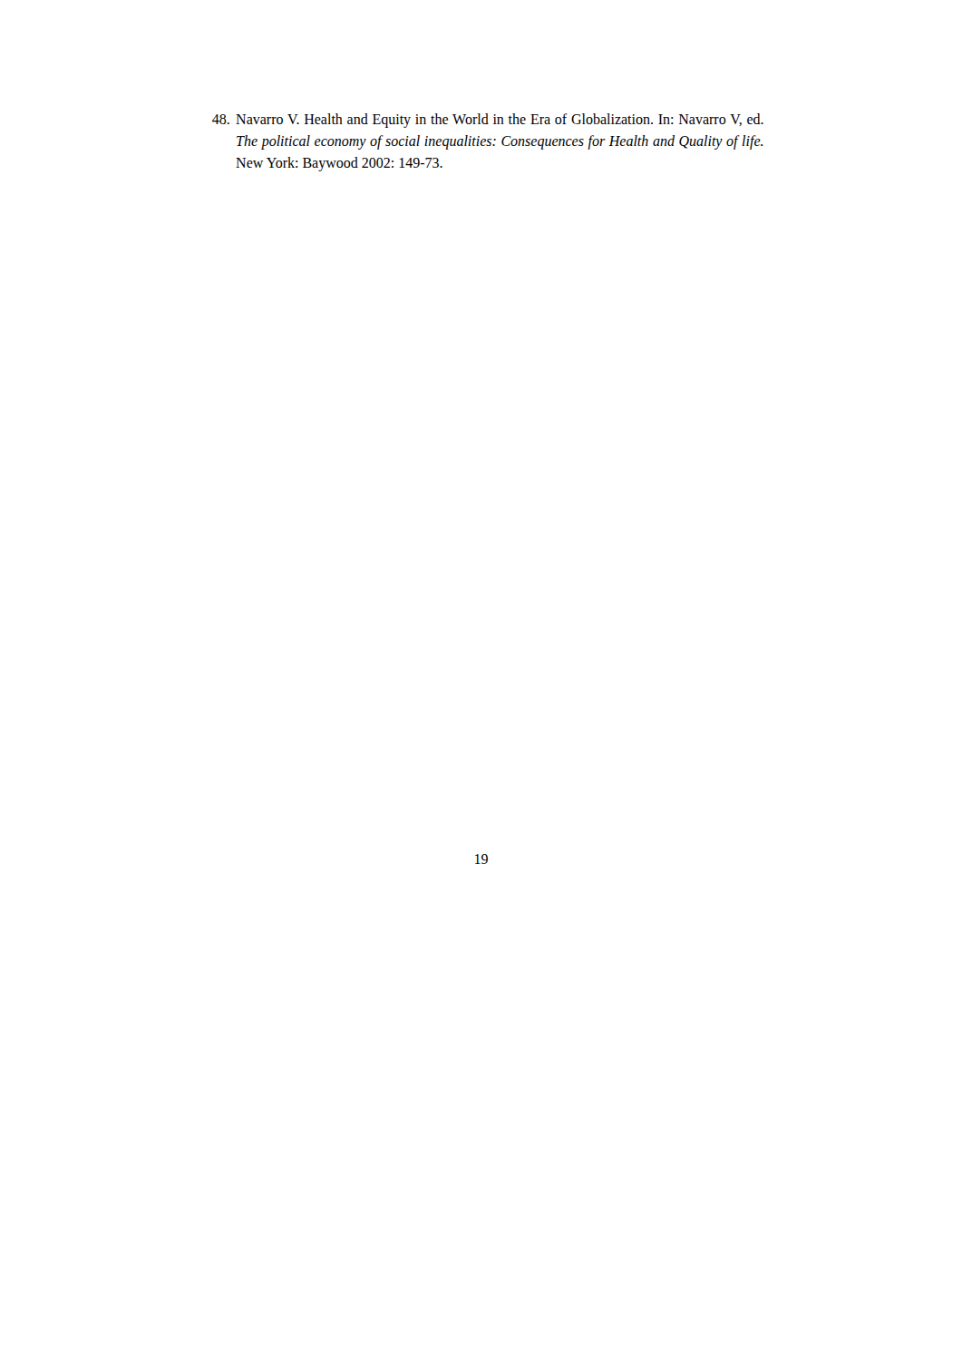48. Navarro V. Health and Equity in the World in the Era of Globalization. In: Navarro V, ed. The political economy of social inequalities: Consequences for Health and Quality of life. New York: Baywood 2002: 149-73.
19